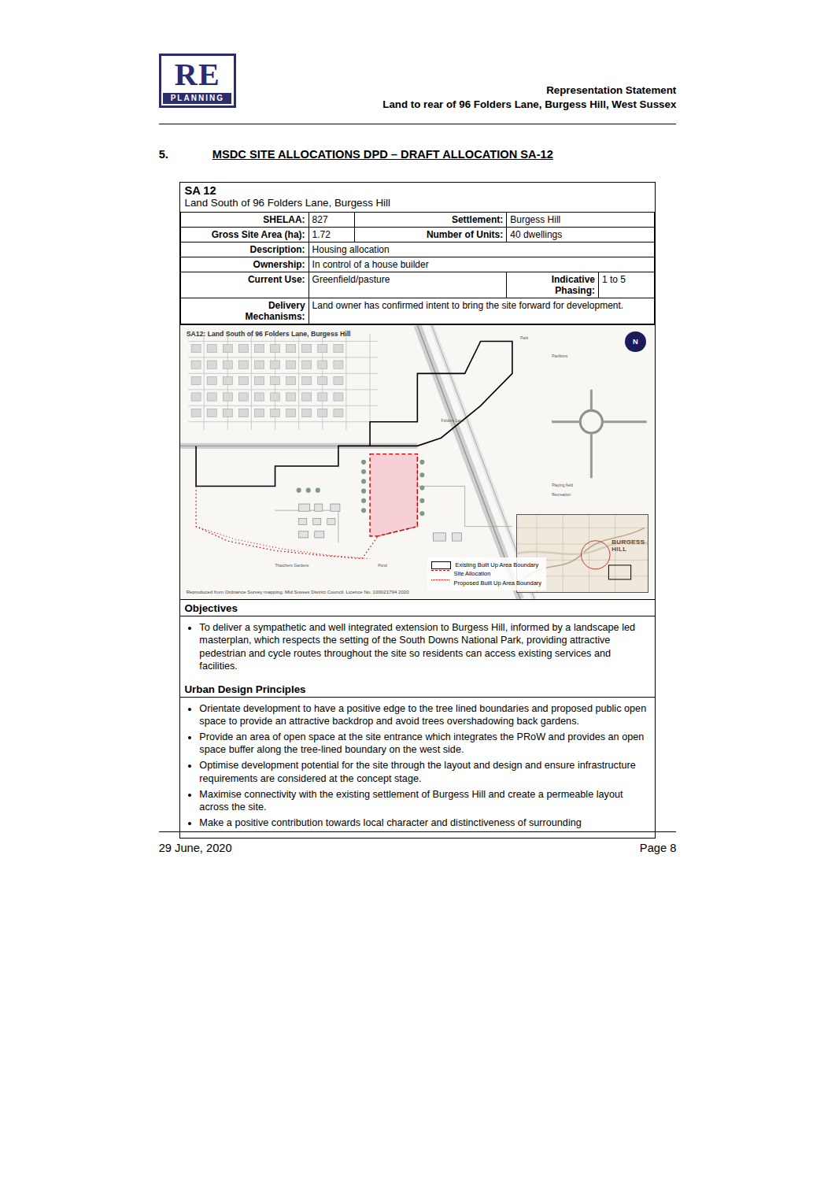RE PLANNING
Representation Statement
Land to rear of 96 Folders Lane, Burgess Hill, West Sussex
5. MSDC SITE ALLOCATIONS DPD – DRAFT ALLOCATION SA-12
SA 12
Land South of 96 Folders Lane, Burgess Hill
| SHELAA: | 827 | Settlement: | Burgess Hill |
| Gross Site Area (ha): | 1.72 | Number of Units: | 40 dwellings |
| Description: | Housing allocation |
| Ownership: | In control of a house builder |
| Current Use: | Greenfield/pasture | Indicative Phasing: | 1 to 5 |
| Delivery Mechanisms: | Land owner has confirmed intent to bring the site forward for development. |
SA12: Land South of 96 Folders Lane, Burgess Hill
N
Pavilions Park Playing field Recreation Thatchers Gardens Pond Folders Lane
BURGESS
HILL
Existing Built Up Area Boundary
Site Allocation
Proposed Built Up Area Boundary
Reproduced from Ordnance Survey mapping. Mid Sussex District Council. Licence No. 100021794 2020
Objectives
To deliver a sympathetic and well integrated extension to Burgess Hill, informed by a landscape led masterplan, which respects the setting of the South Downs National Park, providing attractive pedestrian and cycle routes throughout the site so residents can access existing services and facilities.
Urban Design Principles
Orientate development to have a positive edge to the tree lined boundaries and proposed public open space to provide an attractive backdrop and avoid trees overshadowing back gardens.
Provide an area of open space at the site entrance which integrates the PRoW and provides an open space buffer along the tree-lined boundary on the west side.
Optimise development potential for the site through the layout and design and ensure infrastructure requirements are considered at the concept stage.
Maximise connectivity with the existing settlement of Burgess Hill and create a permeable layout across the site.
Make a positive contribution towards local character and distinctiveness of surrounding
29 June, 2020 Page 8